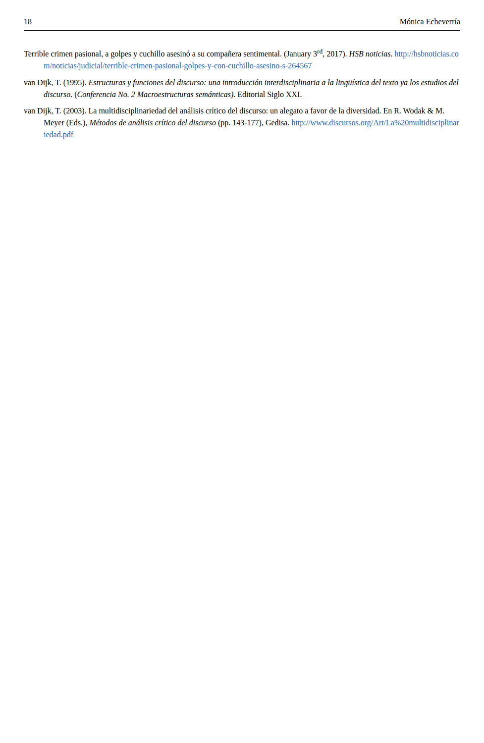18 Mónica Echeverría
Terrible crimen pasional, a golpes y cuchillo asesinó a su compañera sentimental. (January 3rd, 2017). HSB noticias. http://hsbnoticias.com/noticias/judicial/terrible-crimen-pasional-golpes-y-con-cuchillo-asesino-s-264567
van Dijk, T. (1995). Estructuras y funciones del discurso: una introducción interdisciplinaria a la lingüística del texto ya los estudios del discurso. (Conferencia No. 2 Macroestructuras semánticas). Editorial Siglo XXI.
van Dijk, T. (2003). La multidisciplinariedad del análisis crítico del discurso: un alegato a favor de la diversidad. En R. Wodak & M. Meyer (Eds.), Métodos de análisis crítico del discurso (pp. 143-177), Gedisa. http://www.discursos.org/Art/La%20multidisciplinariedad.pdf